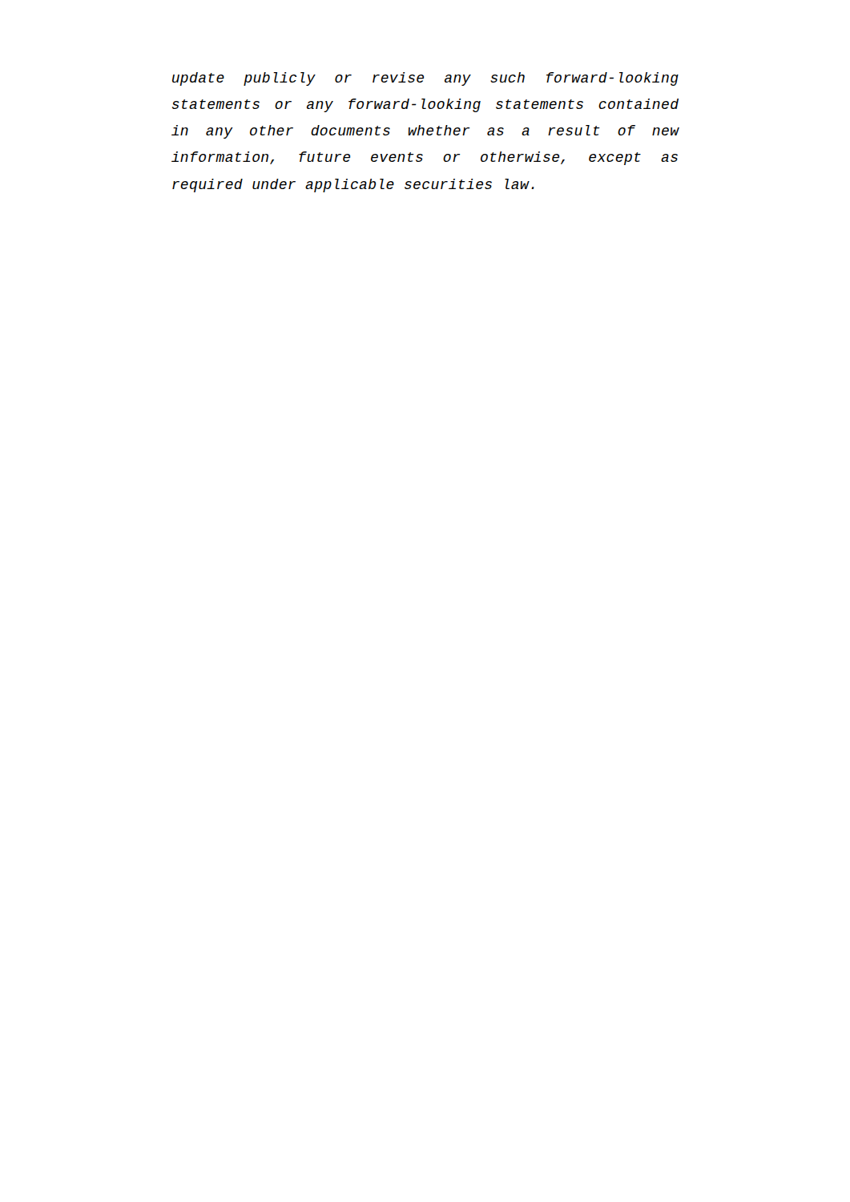update publicly or revise any such forward-looking statements or any forward-looking statements contained in any other documents whether as a result of new information, future events or otherwise, except as required under applicable securities law.